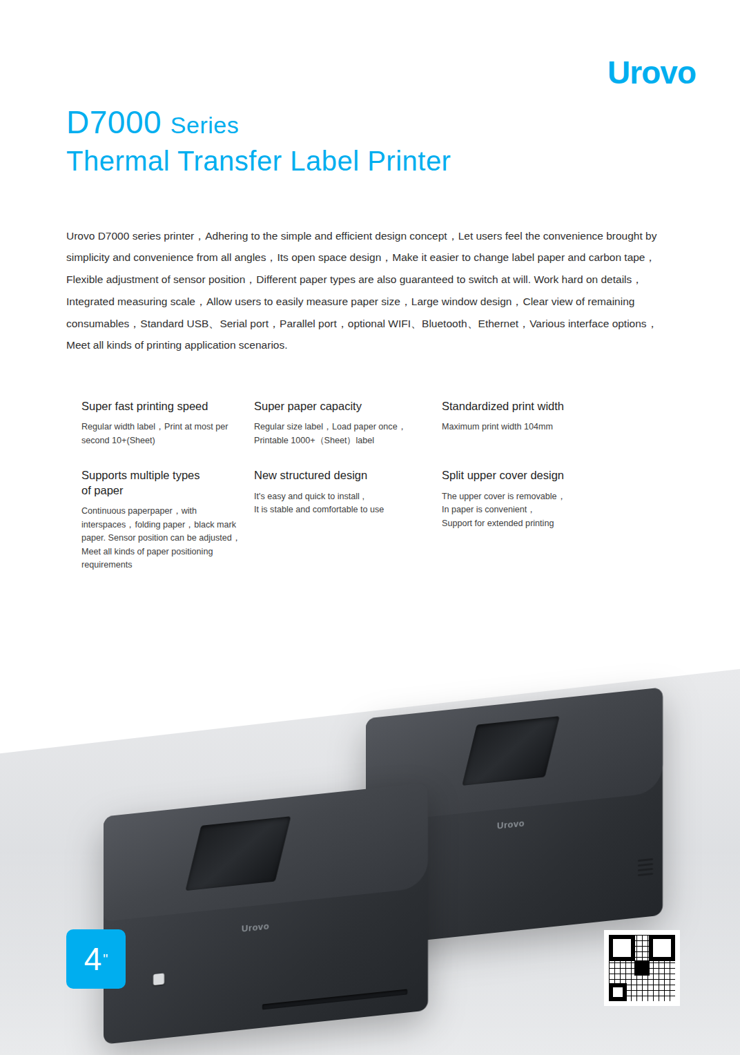Urovo
D7000 Series Thermal Transfer Label Printer
Urovo D7000 series printer，Adhering to the simple and efficient design concept，Let users feel the convenience brought by simplicity and convenience from all angles，Its open space design，Make it easier to change label paper and carbon tape，Flexible adjustment of sensor position，Different paper types are also guaranteed to switch at will. Work hard on details，Integrated measuring scale，Allow users to easily measure paper size，Large window design，Clear view of remaining consumables，Standard USB、Serial port，Parallel port，optional WIFI、Bluetooth、Ethernet，Various interface options，Meet all kinds of printing application scenarios.
Super fast printing speed
Regular width label，Print at most per second 10+(Sheet)
Super paper capacity
Regular size label，Load paper once，Printable 1000+（Sheet）label
Standardized print width
Maximum print width 104mm
Supports multiple types
of paper
Continuous paperpaper，with interspaces，folding paper，black mark paper. Sensor position can be adjusted，Meet all kinds of paper positioning requirements
New structured design
It's easy and quick to install ,
It is stable and comfortable to use
Split upper cover design
The upper cover is removable，
In paper is convenient，
Support for extended printing
Urovo
Urovo
4"